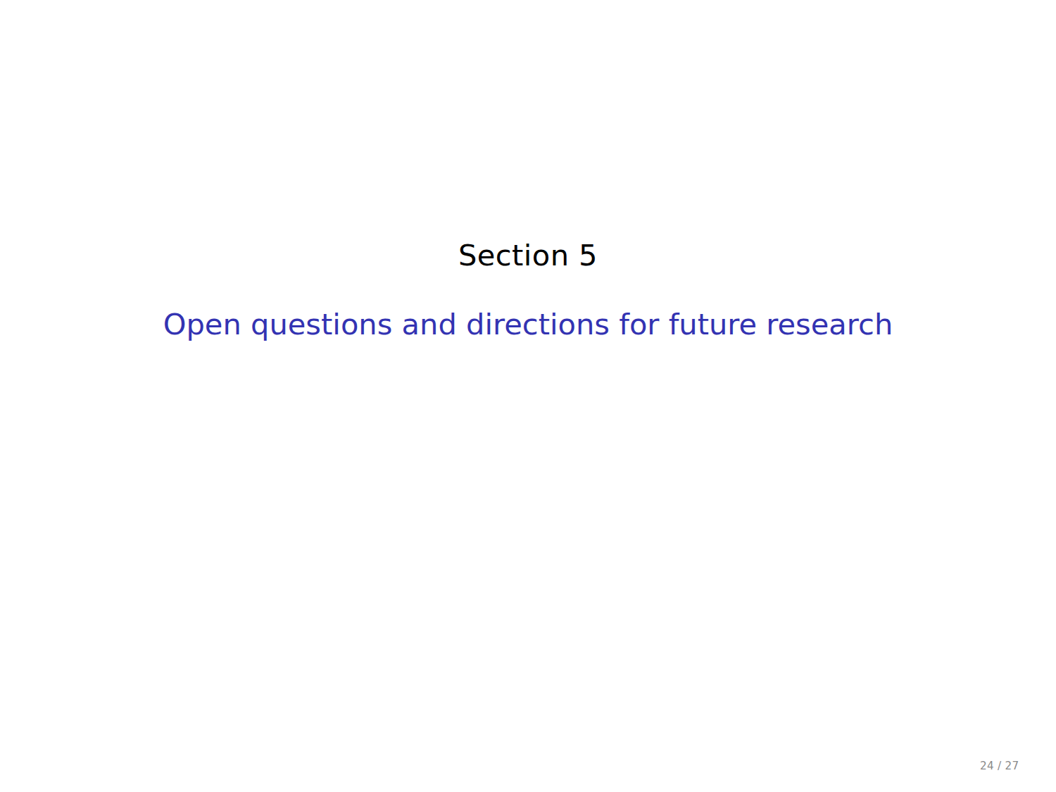Section 5
Open questions and directions for future research
24 / 27